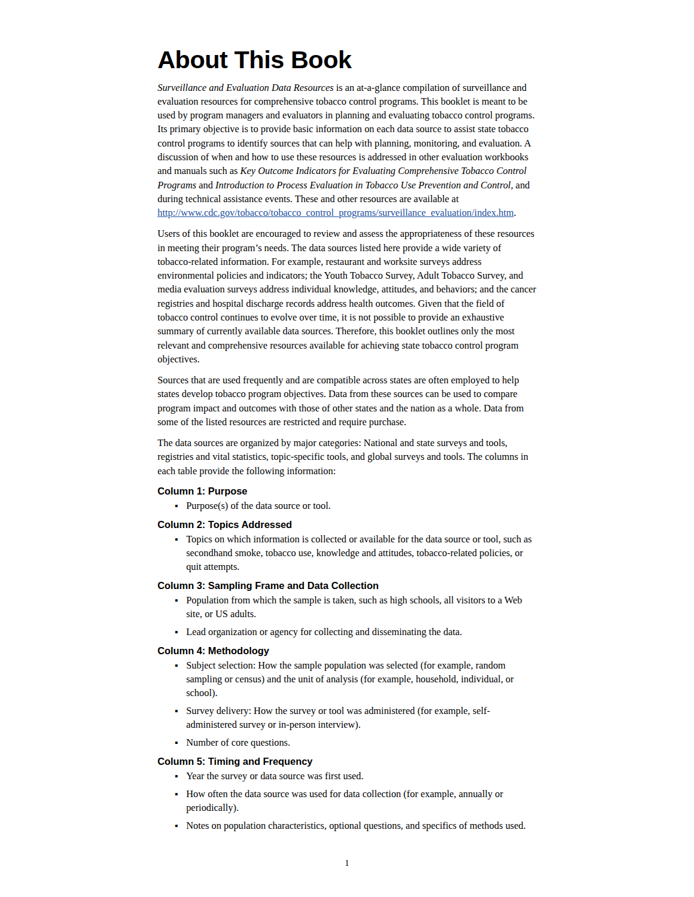About This Book
Surveillance and Evaluation Data Resources is an at-a-glance compilation of surveillance and evaluation resources for comprehensive tobacco control programs. This booklet is meant to be used by program managers and evaluators in planning and evaluating tobacco control programs. Its primary objective is to provide basic information on each data source to assist state tobacco control programs to identify sources that can help with planning, monitoring, and evaluation. A discussion of when and how to use these resources is addressed in other evaluation workbooks and manuals such as Key Outcome Indicators for Evaluating Comprehensive Tobacco Control Programs and Introduction to Process Evaluation in Tobacco Use Prevention and Control, and during technical assistance events. These and other resources are available at http://www.cdc.gov/tobacco/tobacco_control_programs/surveillance_evaluation/index.htm.
Users of this booklet are encouraged to review and assess the appropriateness of these resources in meeting their program’s needs. The data sources listed here provide a wide variety of tobacco-related information. For example, restaurant and worksite surveys address environmental policies and indicators; the Youth Tobacco Survey, Adult Tobacco Survey, and media evaluation surveys address individual knowledge, attitudes, and behaviors; and the cancer registries and hospital discharge records address health outcomes. Given that the field of tobacco control continues to evolve over time, it is not possible to provide an exhaustive summary of currently available data sources. Therefore, this booklet outlines only the most relevant and comprehensive resources available for achieving state tobacco control program objectives.
Sources that are used frequently and are compatible across states are often employed to help states develop tobacco program objectives. Data from these sources can be used to compare program impact and outcomes with those of other states and the nation as a whole. Data from some of the listed resources are restricted and require purchase.
The data sources are organized by major categories: National and state surveys and tools, registries and vital statistics, topic-specific tools, and global surveys and tools. The columns in each table provide the following information:
Column 1: Purpose
Purpose(s) of the data source or tool.
Column 2: Topics Addressed
Topics on which information is collected or available for the data source or tool, such as secondhand smoke, tobacco use, knowledge and attitudes, tobacco-related policies, or quit attempts.
Column 3: Sampling Frame and Data Collection
Population from which the sample is taken, such as high schools, all visitors to a Web site, or US adults.
Lead organization or agency for collecting and disseminating the data.
Column 4: Methodology
Subject selection: How the sample population was selected (for example, random sampling or census) and the unit of analysis (for example, household, individual, or school).
Survey delivery: How the survey or tool was administered (for example, self-administered survey or in-person interview).
Number of core questions.
Column 5: Timing and Frequency
Year the survey or data source was first used.
How often the data source was used for data collection (for example, annually or periodically).
Notes on population characteristics, optional questions, and specifics of methods used.
1